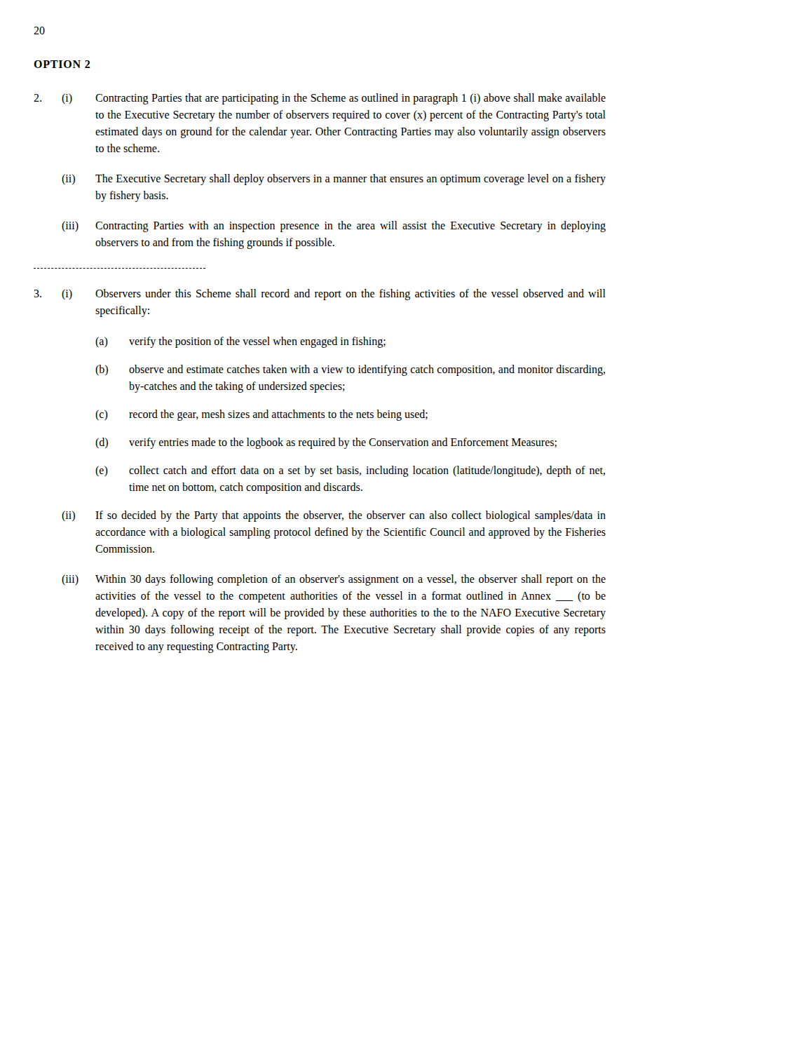20
OPTION 2
2.
(i)
Contracting Parties that are participating in the Scheme as outlined in paragraph 1 (i) above shall make available to the Executive Secretary the number of observers required to cover (x) percent of the Contracting Party's total estimated days on ground for the calendar year. Other Contracting Parties may also voluntarily assign observers to the scheme.
(ii)
The Executive Secretary shall deploy observers in a manner that ensures an optimum coverage level on a fishery by fishery basis.
(iii)
Contracting Parties with an inspection presence in the area will assist the Executive Secretary in deploying observers to and from the fishing grounds if possible.
3.
(i)
Observers under this Scheme shall record and report on the fishing activities of the vessel observed and will specifically:
(a)
verify the position of the vessel when engaged in fishing;
(b)
observe and estimate catches taken with a view to identifying catch composition, and monitor discarding, by-catches and the taking of undersized species;
(c)
record the gear, mesh sizes and attachments to the nets being used;
(d)
verify entries made to the logbook as required by the Conservation and Enforcement Measures;
(e)
collect catch and effort data on a set by set basis, including location (latitude/longitude), depth of net, time net on bottom, catch composition and discards.
(ii)
If so decided by the Party that appoints the observer, the observer can also collect biological samples/data in accordance with a biological sampling protocol defined by the Scientific Council and approved by the Fisheries Commission.
(iii)
Within 30 days following completion of an observer's assignment on a vessel, the observer shall report on the activities of the vessel to the competent authorities of the vessel in a format outlined in Annex ___ (to be developed). A copy of the report will be provided by these authorities to the to the NAFO Executive Secretary within 30 days following receipt of the report. The Executive Secretary shall provide copies of any reports received to any requesting Contracting Party.